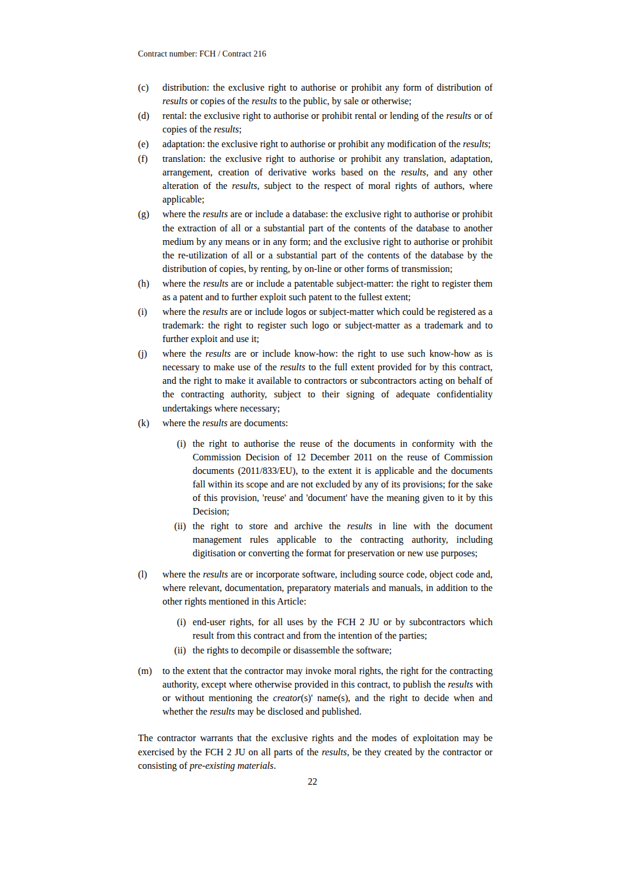Contract number: FCH / Contract 216
(c) distribution: the exclusive right to authorise or prohibit any form of distribution of results or copies of the results to the public, by sale or otherwise;
(d) rental: the exclusive right to authorise or prohibit rental or lending of the results or of copies of the results;
(e) adaptation: the exclusive right to authorise or prohibit any modification of the results;
(f) translation: the exclusive right to authorise or prohibit any translation, adaptation, arrangement, creation of derivative works based on the results, and any other alteration of the results, subject to the respect of moral rights of authors, where applicable;
(g) where the results are or include a database: the exclusive right to authorise or prohibit the extraction of all or a substantial part of the contents of the database to another medium by any means or in any form; and the exclusive right to authorise or prohibit the re-utilization of all or a substantial part of the contents of the database by the distribution of copies, by renting, by on-line or other forms of transmission;
(h) where the results are or include a patentable subject-matter: the right to register them as a patent and to further exploit such patent to the fullest extent;
(i) where the results are or include logos or subject-matter which could be registered as a trademark: the right to register such logo or subject-matter as a trademark and to further exploit and use it;
(j) where the results are or include know-how: the right to use such know-how as is necessary to make use of the results to the full extent provided for by this contract, and the right to make it available to contractors or subcontractors acting on behalf of the contracting authority, subject to their signing of adequate confidentiality undertakings where necessary;
(k) where the results are documents:
(i) the right to authorise the reuse of the documents in conformity with the Commission Decision of 12 December 2011 on the reuse of Commission documents (2011/833/EU), to the extent it is applicable and the documents fall within its scope and are not excluded by any of its provisions; for the sake of this provision, 'reuse' and 'document' have the meaning given to it by this Decision;
(ii) the right to store and archive the results in line with the document management rules applicable to the contracting authority, including digitisation or converting the format for preservation or new use purposes;
(l) where the results are or incorporate software, including source code, object code and, where relevant, documentation, preparatory materials and manuals, in addition to the other rights mentioned in this Article:
(i) end-user rights, for all uses by the FCH 2 JU or by subcontractors which result from this contract and from the intention of the parties;
(ii) the rights to decompile or disassemble the software;
(m) to the extent that the contractor may invoke moral rights, the right for the contracting authority, except where otherwise provided in this contract, to publish the results with or without mentioning the creator(s)' name(s), and the right to decide when and whether the results may be disclosed and published.
The contractor warrants that the exclusive rights and the modes of exploitation may be exercised by the FCH 2 JU on all parts of the results, be they created by the contractor or consisting of pre-existing materials.
22